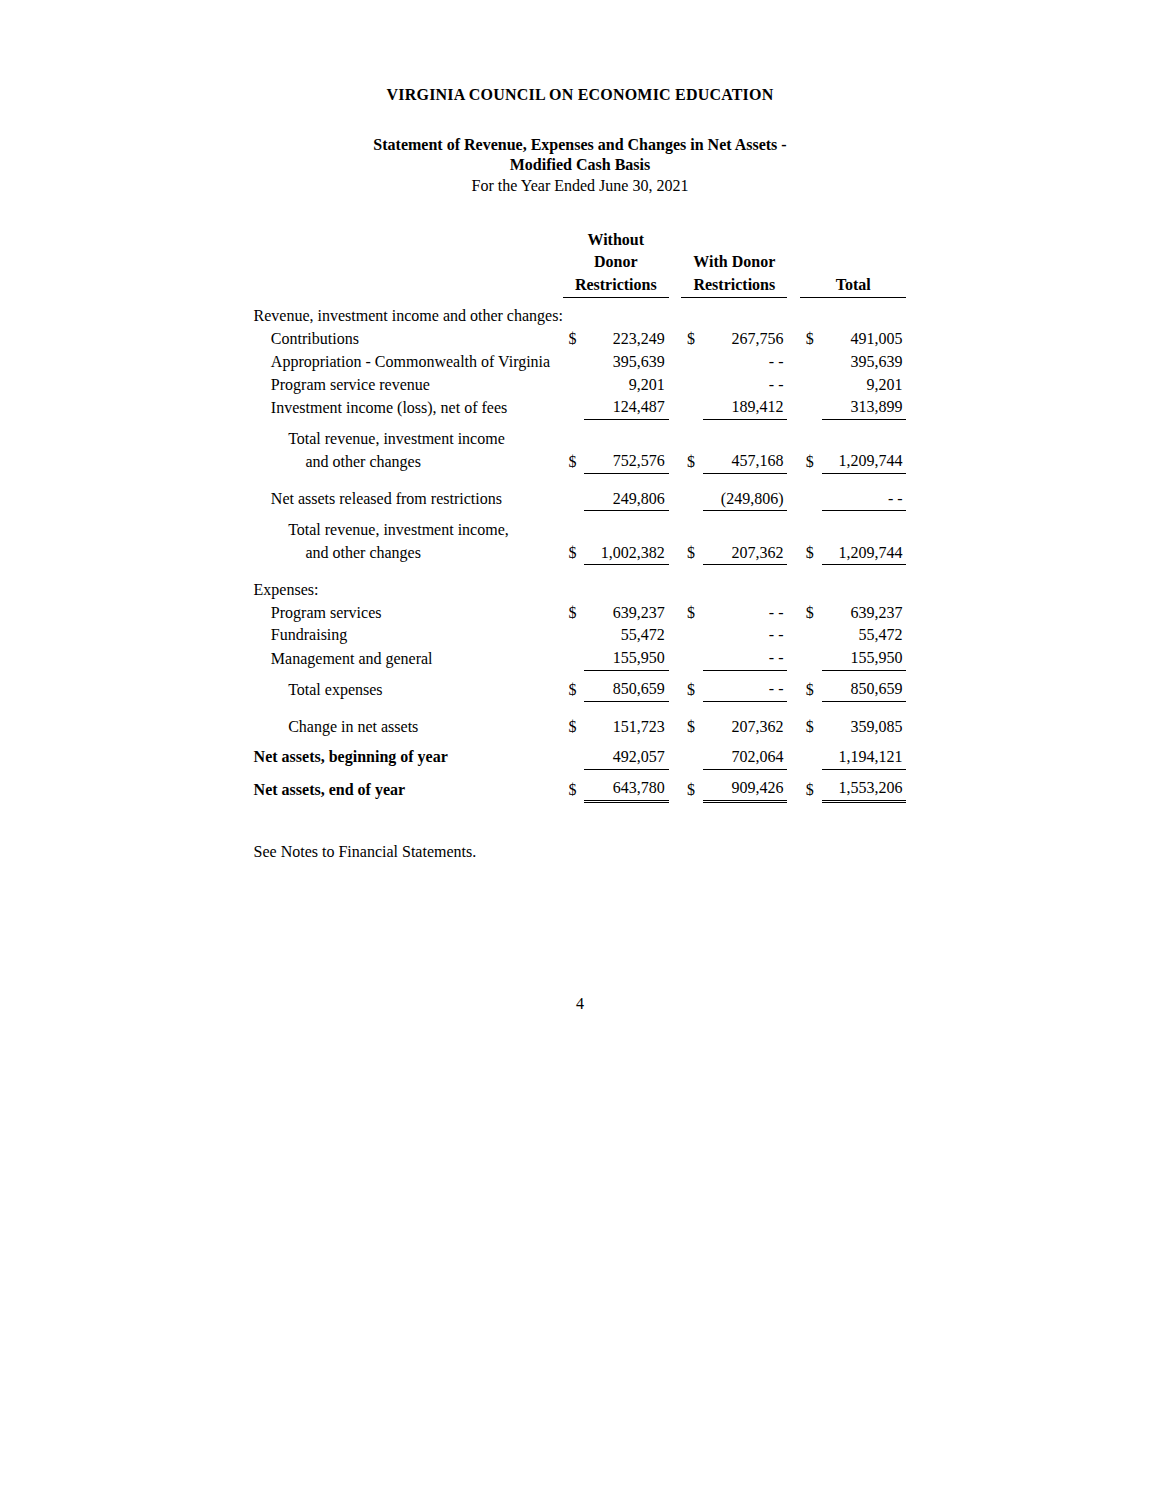VIRGINIA COUNCIL ON ECONOMIC EDUCATION
Statement of Revenue, Expenses and Changes in Net Assets -
Modified Cash Basis
For the Year Ended June 30, 2021
| | Without | | | | |
| | Donor | | With Donor | | |
| | Restrictions | | Restrictions | | Total |
| Revenue, investment income and other changes: | | | | | | | | |
| Contributions | $ | 223,249 | | $ | 267,756 | | $ | 491,005 |
| Appropriation - Commonwealth of Virginia | | 395,639 | | | - - | | | 395,639 |
| Program service revenue | | 9,201 | | | - - | | | 9,201 |
| Investment income (loss), net of fees | | 124,487 | | | 189,412 | | | 313,899 |
| Total revenue, investment income | | | | | | | | |
| and other changes | $ | 752,576 | | $ | 457,168 | | $ | 1,209,744 |
| Net assets released from restrictions | | 249,806 | | | (249,806) | | | - - |
| Total revenue, investment income, | | | | | | | | |
| and other changes | $ | 1,002,382 | | $ | 207,362 | | $ | 1,209,744 |
| Expenses: | | | | | | | | |
| Program services | $ | 639,237 | | $ | - - | | $ | 639,237 |
| Fundraising | | 55,472 | | | - - | | | 55,472 |
| Management and general | | 155,950 | | | - - | | | 155,950 |
| Total expenses | $ | 850,659 | | $ | - - | | $ | 850,659 |
| Change in net assets | $ | 151,723 | | $ | 207,362 | | $ | 359,085 |
| Net assets, beginning of year | | 492,057 | | | 702,064 | | | 1,194,121 |
| Net assets, end of year | $ | 643,780 | | $ | 909,426 | | $ | 1,553,206 |
See Notes to Financial Statements.
4